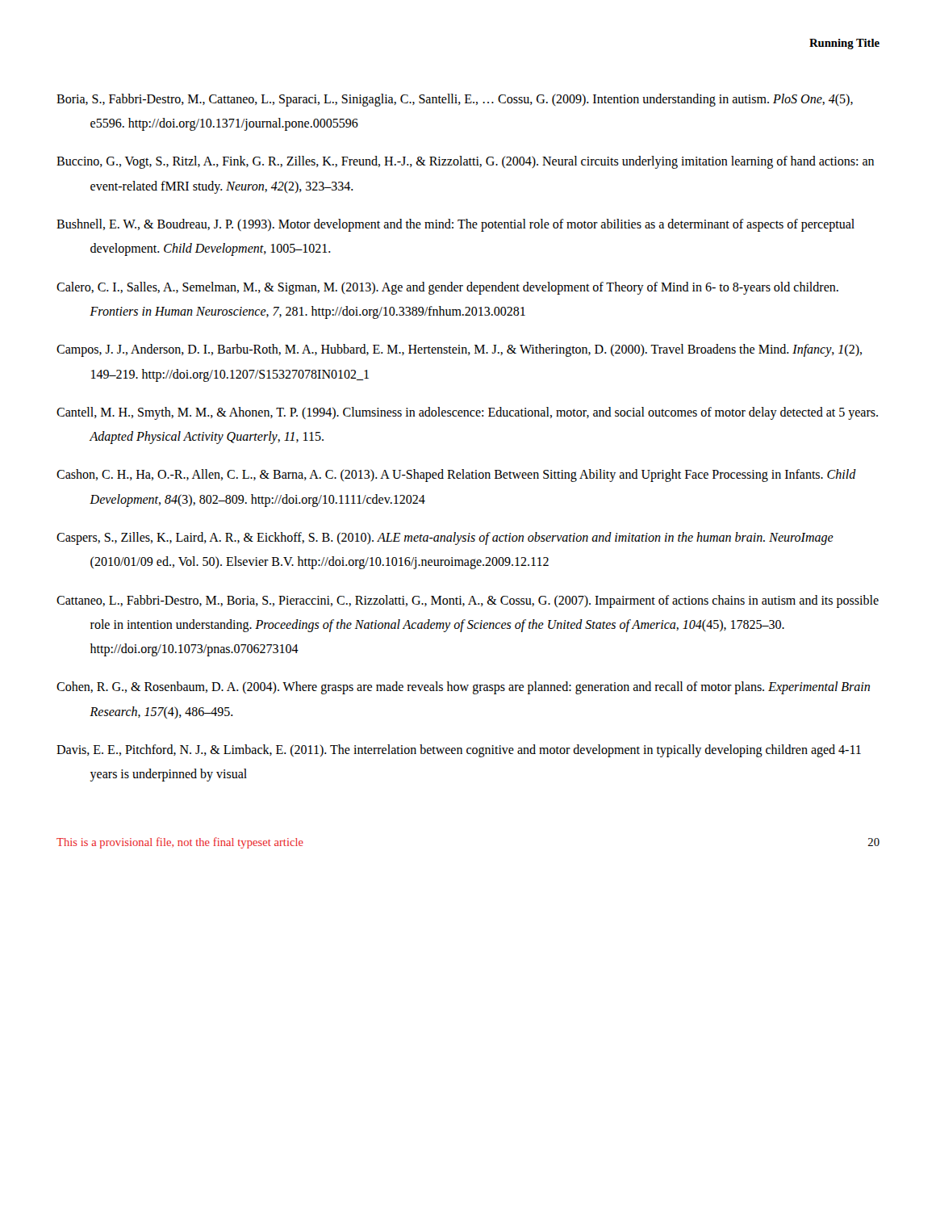Running Title
Boria, S., Fabbri-Destro, M., Cattaneo, L., Sparaci, L., Sinigaglia, C., Santelli, E., … Cossu, G. (2009). Intention understanding in autism. PloS One, 4(5), e5596. http://doi.org/10.1371/journal.pone.0005596
Buccino, G., Vogt, S., Ritzl, A., Fink, G. R., Zilles, K., Freund, H.-J., & Rizzolatti, G. (2004). Neural circuits underlying imitation learning of hand actions: an event-related fMRI study. Neuron, 42(2), 323–334.
Bushnell, E. W., & Boudreau, J. P. (1993). Motor development and the mind: The potential role of motor abilities as a determinant of aspects of perceptual development. Child Development, 1005–1021.
Calero, C. I., Salles, A., Semelman, M., & Sigman, M. (2013). Age and gender dependent development of Theory of Mind in 6- to 8-years old children. Frontiers in Human Neuroscience, 7, 281. http://doi.org/10.3389/fnhum.2013.00281
Campos, J. J., Anderson, D. I., Barbu-Roth, M. A., Hubbard, E. M., Hertenstein, M. J., & Witherington, D. (2000). Travel Broadens the Mind. Infancy, 1(2), 149–219. http://doi.org/10.1207/S15327078IN0102_1
Cantell, M. H., Smyth, M. M., & Ahonen, T. P. (1994). Clumsiness in adolescence: Educational, motor, and social outcomes of motor delay detected at 5 years. Adapted Physical Activity Quarterly, 11, 115.
Cashon, C. H., Ha, O.-R., Allen, C. L., & Barna, A. C. (2013). A U-Shaped Relation Between Sitting Ability and Upright Face Processing in Infants. Child Development, 84(3), 802–809. http://doi.org/10.1111/cdev.12024
Caspers, S., Zilles, K., Laird, A. R., & Eickhoff, S. B. (2010). ALE meta-analysis of action observation and imitation in the human brain. NeuroImage (2010/01/09 ed., Vol. 50). Elsevier B.V. http://doi.org/10.1016/j.neuroimage.2009.12.112
Cattaneo, L., Fabbri-Destro, M., Boria, S., Pieraccini, C., Rizzolatti, G., Monti, A., & Cossu, G. (2007). Impairment of actions chains in autism and its possible role in intention understanding. Proceedings of the National Academy of Sciences of the United States of America, 104(45), 17825–30. http://doi.org/10.1073/pnas.0706273104
Cohen, R. G., & Rosenbaum, D. A. (2004). Where grasps are made reveals how grasps are planned: generation and recall of motor plans. Experimental Brain Research, 157(4), 486–495.
Davis, E. E., Pitchford, N. J., & Limback, E. (2011). The interrelation between cognitive and motor development in typically developing children aged 4-11 years is underpinned by visual
This is a provisional file, not the final typeset article 20